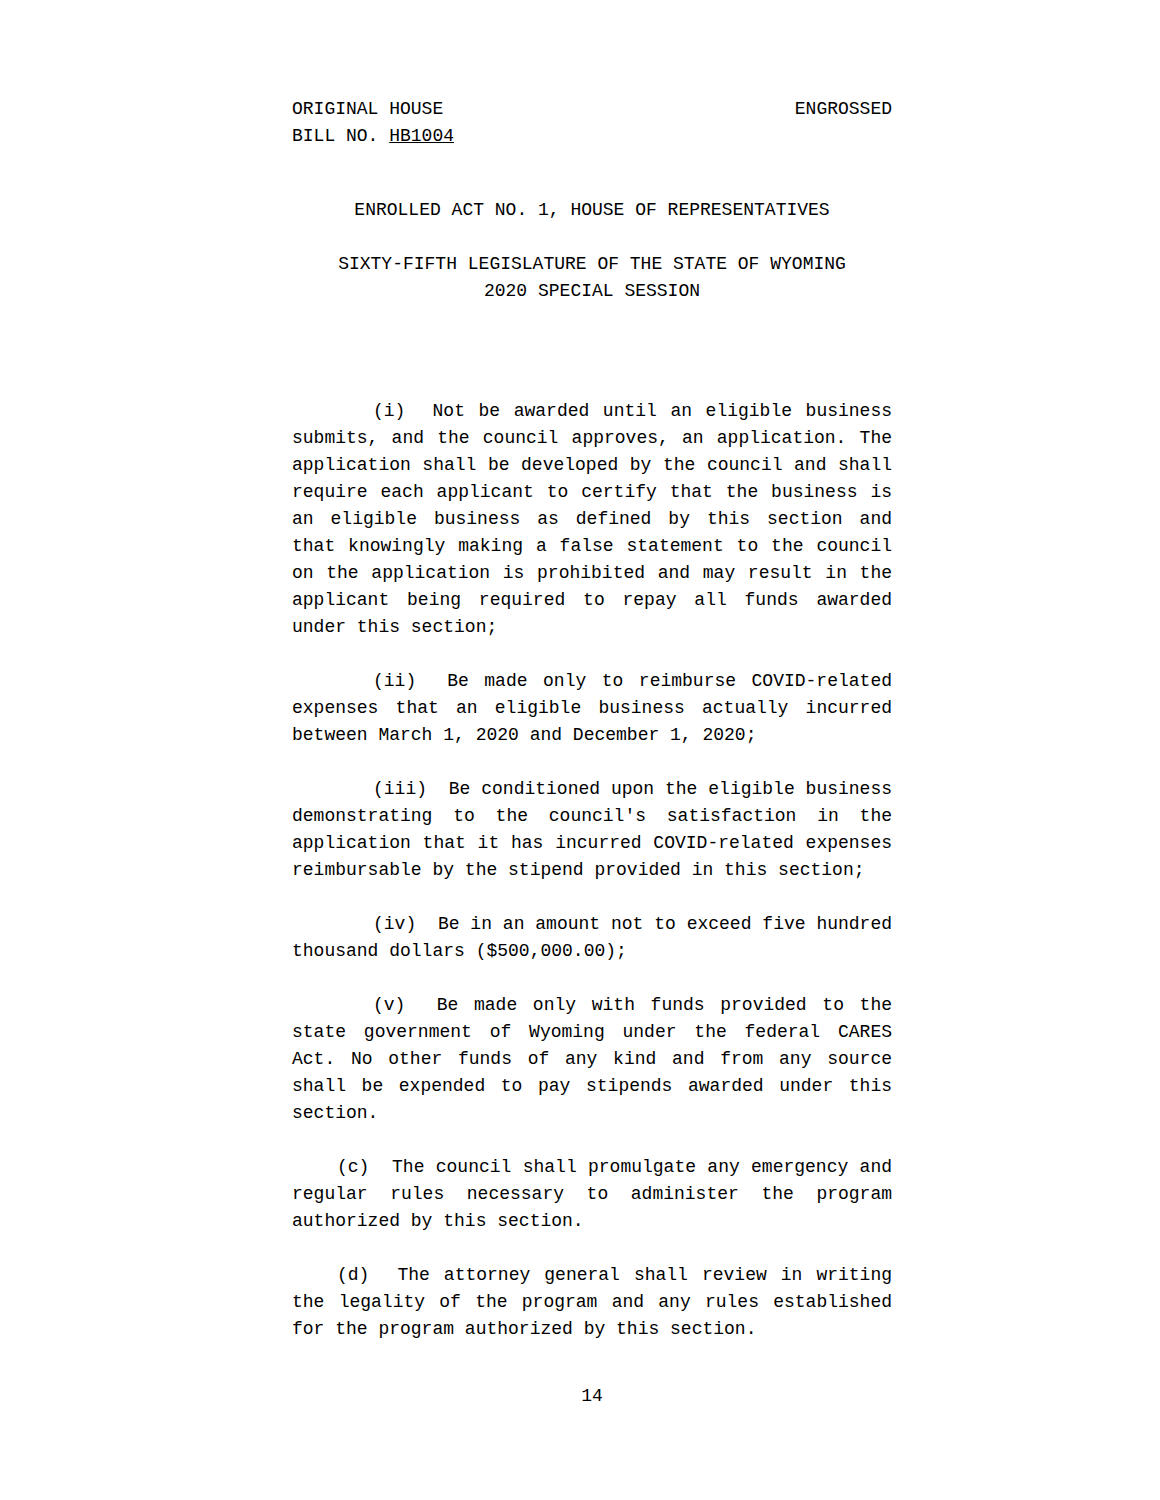ORIGINAL HOUSE BILL NO. HB1004
ENGROSSED
ENROLLED ACT NO. 1, HOUSE OF REPRESENTATIVES
SIXTY-FIFTH LEGISLATURE OF THE STATE OF WYOMING
2020 SPECIAL SESSION
(i) Not be awarded until an eligible business submits, and the council approves, an application. The application shall be developed by the council and shall require each applicant to certify that the business is an eligible business as defined by this section and that knowingly making a false statement to the council on the application is prohibited and may result in the applicant being required to repay all funds awarded under this section;
(ii) Be made only to reimburse COVID-related expenses that an eligible business actually incurred between March 1, 2020 and December 1, 2020;
(iii) Be conditioned upon the eligible business demonstrating to the council's satisfaction in the application that it has incurred COVID-related expenses reimbursable by the stipend provided in this section;
(iv) Be in an amount not to exceed five hundred thousand dollars ($500,000.00);
(v) Be made only with funds provided to the state government of Wyoming under the federal CARES Act. No other funds of any kind and from any source shall be expended to pay stipends awarded under this section.
(c) The council shall promulgate any emergency and regular rules necessary to administer the program authorized by this section.
(d) The attorney general shall review in writing the legality of the program and any rules established for the program authorized by this section.
14